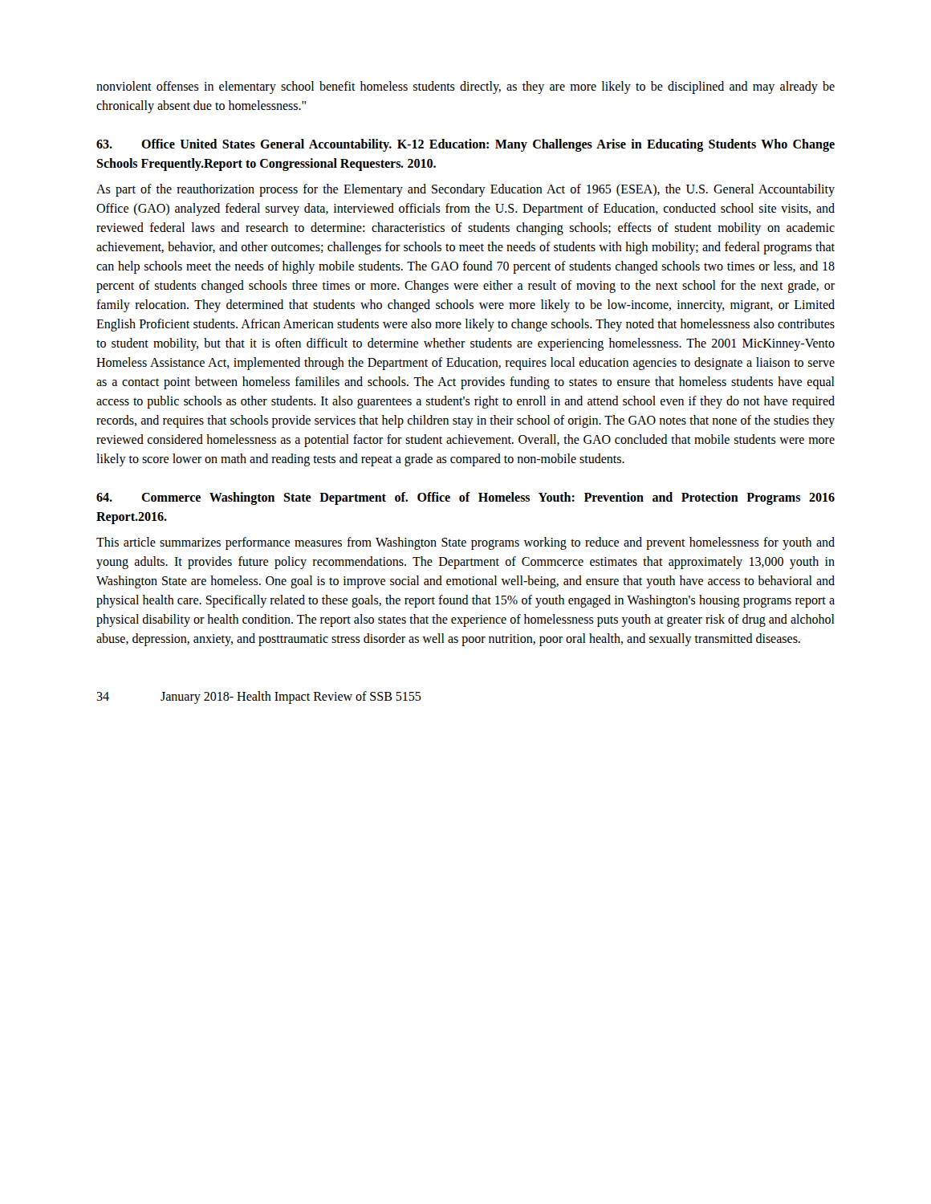nonviolent offenses in elementary school benefit homeless students directly, as they are more likely to be disciplined and may already be chronically absent due to homelessness."
63. Office United States General Accountability. K-12 Education: Many Challenges Arise in Educating Students Who Change Schools Frequently.Report to Congressional Requesters. 2010.
As part of the reauthorization process for the Elementary and Secondary Education Act of 1965 (ESEA), the U.S. General Accountability Office (GAO) analyzed federal survey data, interviewed officials from the U.S. Department of Education, conducted school site visits, and reviewed federal laws and research to determine: characteristics of students changing schools; effects of student mobility on academic achievement, behavior, and other outcomes; challenges for schools to meet the needs of students with high mobility; and federal programs that can help schools meet the needs of highly mobile students. The GAO found 70 percent of students changed schools two times or less, and 18 percent of students changed schools three times or more. Changes were either a result of moving to the next school for the next grade, or family relocation. They determined that students who changed schools were more likely to be low-income, innercity, migrant, or Limited English Proficient students. African American students were also more likely to change schools. They noted that homelessness also contributes to student mobility, but that it is often difficult to determine whether students are experiencing homelessness. The 2001 MicKinney-Vento Homeless Assistance Act, implemented through the Department of Education, requires local education agencies to designate a liaison to serve as a contact point between homeless famililes and schools. The Act provides funding to states to ensure that homeless students have equal access to public schools as other students. It also guarentees a student's right to enroll in and attend school even if they do not have required records, and requires that schools provide services that help children stay in their school of origin. The GAO notes that none of the studies they reviewed considered homelessness as a potential factor for student achievement. Overall, the GAO concluded that mobile students were more likely to score lower on math and reading tests and repeat a grade as compared to non-mobile students.
64. Commerce Washington State Department of. Office of Homeless Youth: Prevention and Protection Programs 2016 Report.2016.
This article summarizes performance measures from Washington State programs working to reduce and prevent homelessness for youth and young adults. It provides future policy recommendations. The Department of Commcerce estimates that approximately 13,000 youth in Washington State are homeless. One goal is to improve social and emotional well-being, and ensure that youth have access to behavioral and physical health care. Specifically related to these goals, the report found that 15% of youth engaged in Washington's housing programs report a physical disability or health condition. The report also states that the experience of homelessness puts youth at greater risk of drug and alchohol abuse, depression, anxiety, and posttraumatic stress disorder as well as poor nutrition, poor oral health, and sexually transmitted diseases.
34 January 2018- Health Impact Review of SSB 5155